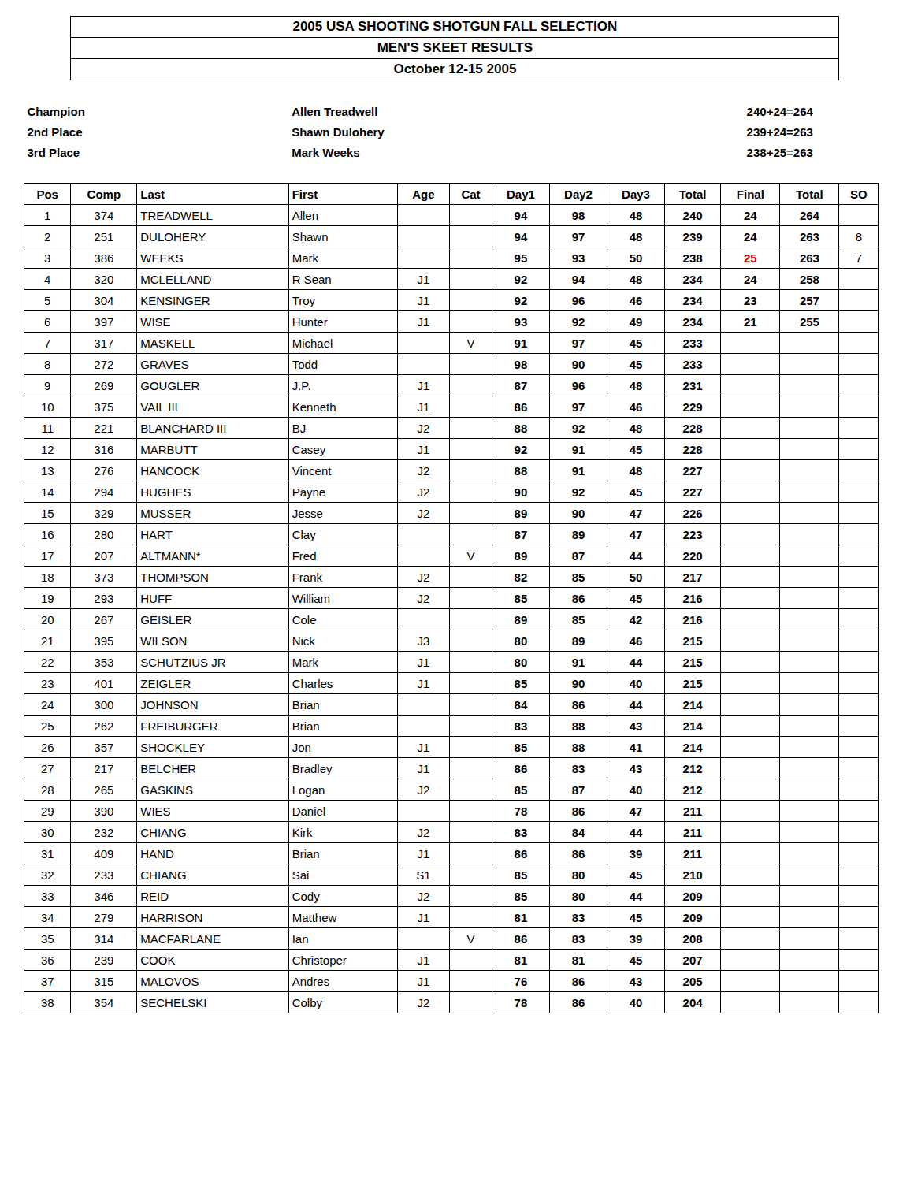| | 2005 USA SHOOTING SHOTGUN FALL SELECTION | | |
| | MEN'S SKEET RESULTS | | |
| | October 12-15 2005 | | |
| Champion | | Allen Treadwell | | | | | | 240+24=264 | | |
| 2nd Place | | Shawn Dulohery | | | | | | 239+24=263 | | |
| 3rd Place | | Mark Weeks | | | | | | 238+25=263 | | |
| Pos | Comp | Last | First | Age | Cat | Day1 | Day2 | Day3 | Total | Final | Total | SO | |
| 1 | 374 | TREADWELL | Allen | | | 94 | 98 | 48 | 240 | 24 | 264 | | |
| 2 | 251 | DULOHERY | Shawn | | | 94 | 97 | 48 | 239 | 24 | 263 | 8 | |
| 3 | 386 | WEEKS | Mark | | | 95 | 93 | 50 | 238 | 25 | 263 | 7 | |
| 4 | 320 | MCLELLAND | R Sean | J1 | | 92 | 94 | 48 | 234 | 24 | 258 | | |
| 5 | 304 | KENSINGER | Troy | J1 | | 92 | 96 | 46 | 234 | 23 | 257 | | |
| 6 | 397 | WISE | Hunter | J1 | | 93 | 92 | 49 | 234 | 21 | 255 | | |
| 7 | 317 | MASKELL | Michael | | V | 91 | 97 | 45 | 233 | | | | |
| 8 | 272 | GRAVES | Todd | | | 98 | 90 | 45 | 233 | | | | |
| 9 | 269 | GOUGLER | J.P. | J1 | | 87 | 96 | 48 | 231 | | | | |
| 10 | 375 | VAIL III | Kenneth | J1 | | 86 | 97 | 46 | 229 | | | | |
| 11 | 221 | BLANCHARD III | BJ | J2 | | 88 | 92 | 48 | 228 | | | | |
| 12 | 316 | MARBUTT | Casey | J1 | | 92 | 91 | 45 | 228 | | | | |
| 13 | 276 | HANCOCK | Vincent | J2 | | 88 | 91 | 48 | 227 | | | | |
| 14 | 294 | HUGHES | Payne | J2 | | 90 | 92 | 45 | 227 | | | | |
| 15 | 329 | MUSSER | Jesse | J2 | | 89 | 90 | 47 | 226 | | | | |
| 16 | 280 | HART | Clay | | | 87 | 89 | 47 | 223 | | | | |
| 17 | 207 | ALTMANN* | Fred | | V | 89 | 87 | 44 | 220 | | | | |
| 18 | 373 | THOMPSON | Frank | J2 | | 82 | 85 | 50 | 217 | | | | |
| 19 | 293 | HUFF | William | J2 | | 85 | 86 | 45 | 216 | | | | |
| 20 | 267 | GEISLER | Cole | | | 89 | 85 | 42 | 216 | | | | |
| 21 | 395 | WILSON | Nick | J3 | | 80 | 89 | 46 | 215 | | | | |
| 22 | 353 | SCHUTZIUS JR | Mark | J1 | | 80 | 91 | 44 | 215 | | | | |
| 23 | 401 | ZEIGLER | Charles | J1 | | 85 | 90 | 40 | 215 | | | | |
| 24 | 300 | JOHNSON | Brian | | | 84 | 86 | 44 | 214 | | | | |
| 25 | 262 | FREIBURGER | Brian | | | 83 | 88 | 43 | 214 | | | | |
| 26 | 357 | SHOCKLEY | Jon | J1 | | 85 | 88 | 41 | 214 | | | | |
| 27 | 217 | BELCHER | Bradley | J1 | | 86 | 83 | 43 | 212 | | | | |
| 28 | 265 | GASKINS | Logan | J2 | | 85 | 87 | 40 | 212 | | | | |
| 29 | 390 | WIES | Daniel | | | 78 | 86 | 47 | 211 | | | | |
| 30 | 232 | CHIANG | Kirk | J2 | | 83 | 84 | 44 | 211 | | | | |
| 31 | 409 | HAND | Brian | J1 | | 86 | 86 | 39 | 211 | | | | |
| 32 | 233 | CHIANG | Sai | S1 | | 85 | 80 | 45 | 210 | | | | |
| 33 | 346 | REID | Cody | J2 | | 85 | 80 | 44 | 209 | | | | |
| 34 | 279 | HARRISON | Matthew | J1 | | 81 | 83 | 45 | 209 | | | | |
| 35 | 314 | MACFARLANE | Ian | | V | 86 | 83 | 39 | 208 | | | | |
| 36 | 239 | COOK | Christoper | J1 | | 81 | 81 | 45 | 207 | | | | |
| 37 | 315 | MALOVOS | Andres | J1 | | 76 | 86 | 43 | 205 | | | | |
| 38 | 354 | SECHELSKI | Colby | J2 | | 78 | 86 | 40 | 204 | | | | |